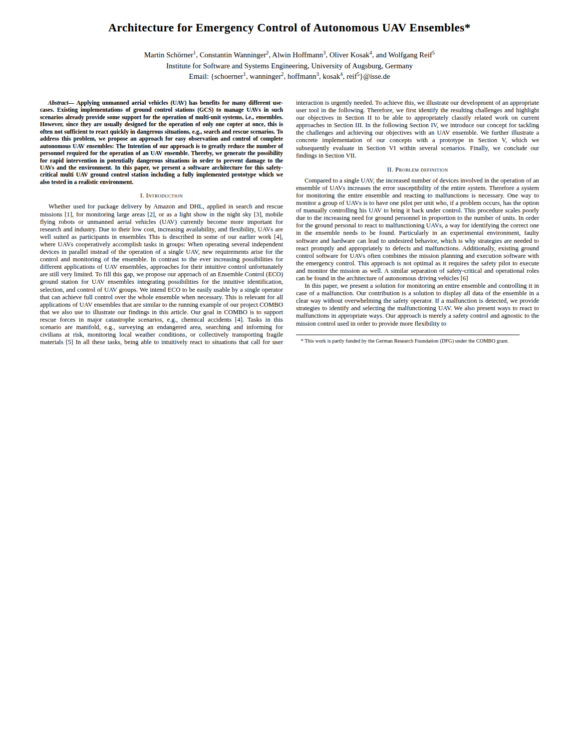Architecture for Emergency Control of Autonomous UAV Ensembles*
Martin Schörner1, Constantin Wanninger2, Alwin Hoffmann3, Oliver Kosak4, and Wolfgang Reif5
Institute for Software and Systems Engineering, University of Augsburg, Germany
Email: {schoerner1, wanninger2, hoffmann3, kosak4, reif5}@isse.de
Abstract— Applying unmanned aerial vehicles (UAV) has benefits for many different use-cases. Existing implementations of ground control stations (GCS) to manage UAVs in such scenarios already provide some support for the operation of multi-unit systems, i.e., ensembles. However, since they are usually designed for the operation of only one copter at once, this is often not sufficient to react quickly in dangerous situations, e.g., search and rescue scenarios. To address this problem, we propose an approach for easy observation and control of complete autonomous UAV ensembles: The Intention of our approach is to greatly reduce the number of personnel required for the operation of an UAV ensemble. Thereby, we generate the possibility for rapid intervention in potentially dangerous situations in order to prevent damage to the UAVs and the environment. In this paper, we present a software architecture for this safety-critical multi UAV ground control station including a fully implemented prototype which we also tested in a realistic environment.
I. Introduction
Whether used for package delivery by Amazon and DHL, applied in search and rescue missions [1], for monitoring large areas [2], or as a light show in the night sky [3], mobile flying robots or unmanned aerial vehicles (UAV) currently become more important for research and industry. Due to their low cost, increasing availability, and flexibility, UAVs are well suited as participants in ensembles This is described in some of our earlier work [4], where UAVs cooperatively accomplish tasks in groups: When operating several independent devices in parallel instead of the operation of a single UAV, new requirements arise for the control and monitoring of the ensemble. In contrast to the ever increasing possibilities for different applications of UAV ensembles, approaches for their intuitive control unfortunately are still very limited. To fill this gap, we propose our approach of an Ensemble Control (ECO) ground station for UAV ensembles integrating possibilities for the intuitive identification, selection, and control of UAV groups. We intend ECO to be easily usable by a single operator that can achieve full control over the whole ensemble when necessary. This is relevant for all applications of UAV ensembles that are similar to the running example of our project COMBO that we also use to illustrate our findings in this article. Our goal in COMBO is to support rescue forces in major catastrophe scenarios, e.g., chemical accidents [4]. Tasks in this scenario are manifold, e.g., surveying an endangered area, searching and informing for civilians at risk, monitoring local weather conditions, or collectively transporting fragile materials [5] In all these tasks, being able to intuitively react to situations that call for user interaction is urgently needed. To achieve this, we illustrate our development of an appropriate user tool in the following. Therefore, we first identify the resulting challenges and highlight our objectives in Section II to be able to appropriately classify related work on current approaches in Section III. In the following Section IV, we introduce our concept for tackling the challenges and achieving our objectives with an UAV ensemble. We further illustrate a concrete implementation of our concepts with a prototype in Section V, which we subsequently evaluate in Section VI within several scenarios. Finally, we conclude our findings in Section VII.
II. Problem definition
Compared to a single UAV, the increased number of devices involved in the operation of an ensemble of UAVs increases the error susceptibility of the entire system. Therefore a system for monitoring the entire ensemble and reacting to malfunctions is necessary. One way to monitor a group of UAVs is to have one pilot per unit who, if a problem occurs, has the option of manually controlling his UAV to bring it back under control. This procedure scales poorly due to the increasing need for ground personnel in proportion to the number of units. In order for the ground personal to react to malfunctioning UAVs, a way for identifying the correct one in the ensemble needs to be found. Particularly in an experimental environment, faulty software and hardware can lead to undesired behavior, which is why strategies are needed to react promptly and appropriately to defects and malfunctions. Additionally, existing ground control software for UAVs often combines the mission planning and execution software with the emergency control. This approach is not optimal as it requires the safety pilot to execute and monitor the mission as well. A similar separation of safety-critical and operational roles can be found in the architecture of autonomous driving vehicles [6]
In this paper, we present a solution for monitoring an entire ensemble and controlling it in case of a malfunction. Our contribution is a solution to display all data of the ensemble in a clear way without overwhelming the safety operator. If a malfunction is detected, we provide strategies to identify and selecting the malfunctioning UAV. We also present ways to react to malfunctions in appropriate ways. Our approach is merely a safety control and agnostic to the mission control used in order to provide more flexibility to
* This work is partly funded by the German Research Foundation (DFG) under the COMBO grant.